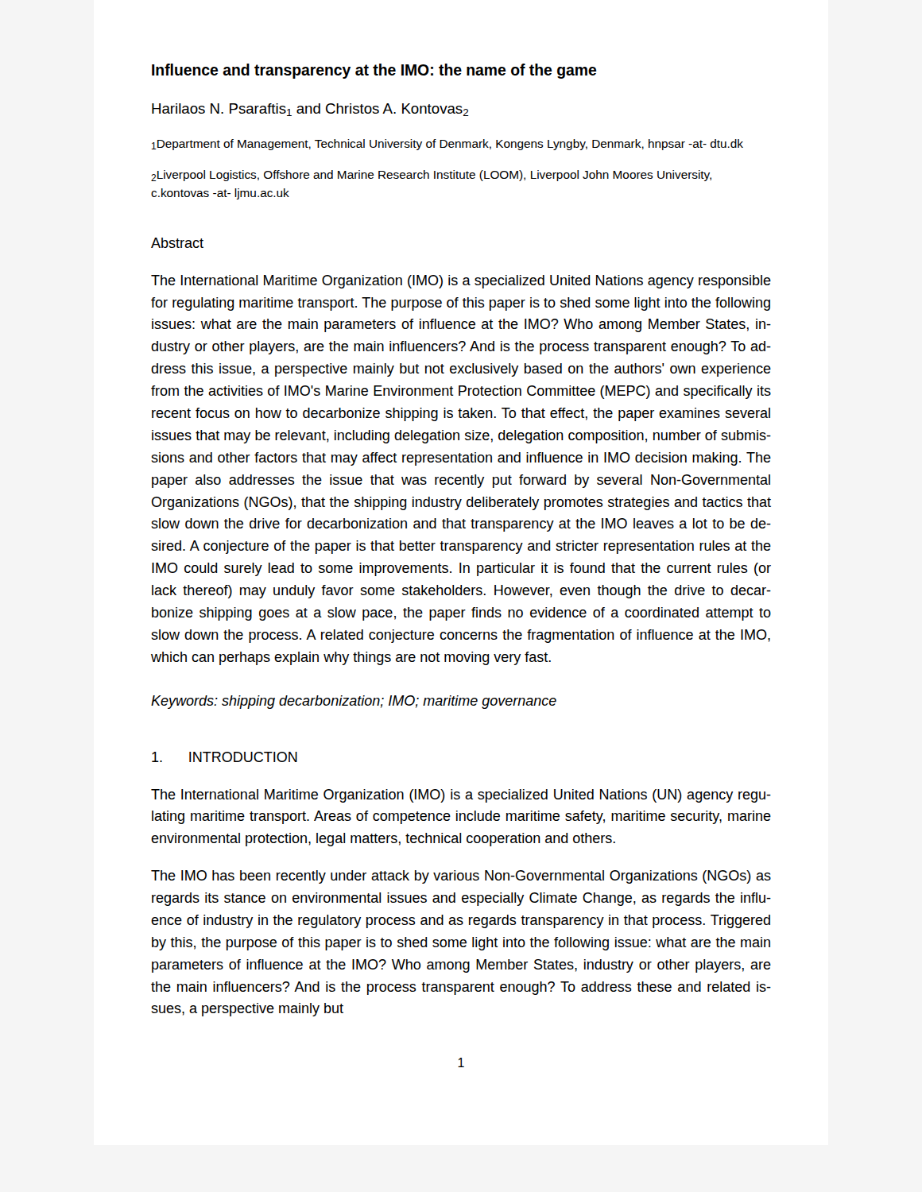Influence and transparency at the IMO: the name of the game
Harilaos N. Psaraftis1 and Christos A. Kontovas2
1Department of Management, Technical University of Denmark, Kongens Lyngby, Denmark, hnpsar -at- dtu.dk
2Liverpool Logistics, Offshore and Marine Research Institute (LOOM), Liverpool John Moores University, c.kontovas -at- ljmu.ac.uk
Abstract
The International Maritime Organization (IMO) is a specialized United Nations agency responsible for regulating maritime transport. The purpose of this paper is to shed some light into the following issues: what are the main parameters of influence at the IMO? Who among Member States, industry or other players, are the main influencers? And is the process transparent enough? To address this issue, a perspective mainly but not exclusively based on the authors' own experience from the activities of IMO's Marine Environment Protection Committee (MEPC) and specifically its recent focus on how to decarbonize shipping is taken. To that effect, the paper examines several issues that may be relevant, including delegation size, delegation composition, number of submissions and other factors that may affect representation and influence in IMO decision making. The paper also addresses the issue that was recently put forward by several Non-Governmental Organizations (NGOs), that the shipping industry deliberately promotes strategies and tactics that slow down the drive for decarbonization and that transparency at the IMO leaves a lot to be desired. A conjecture of the paper is that better transparency and stricter representation rules at the IMO could surely lead to some improvements. In particular it is found that the current rules (or lack thereof) may unduly favor some stakeholders. However, even though the drive to decarbonize shipping goes at a slow pace, the paper finds no evidence of a coordinated attempt to slow down the process. A related conjecture concerns the fragmentation of influence at the IMO, which can perhaps explain why things are not moving very fast.
Keywords: shipping decarbonization; IMO; maritime governance
1. INTRODUCTION
The International Maritime Organization (IMO) is a specialized United Nations (UN) agency regulating maritime transport. Areas of competence include maritime safety, maritime security, marine environmental protection, legal matters, technical cooperation and others.
The IMO has been recently under attack by various Non-Governmental Organizations (NGOs) as regards its stance on environmental issues and especially Climate Change, as regards the influence of industry in the regulatory process and as regards transparency in that process. Triggered by this, the purpose of this paper is to shed some light into the following issue: what are the main parameters of influence at the IMO? Who among Member States, industry or other players, are the main influencers? And is the process transparent enough? To address these and related issues, a perspective mainly but
1